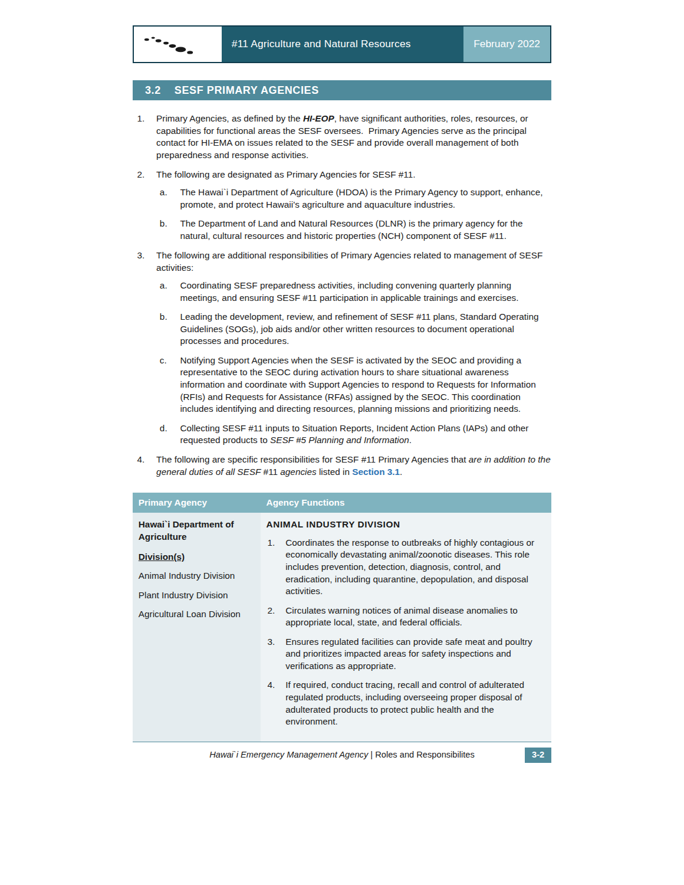#11 Agriculture and Natural Resources
February 2022
3.2 SESF PRIMARY AGENCIES
Primary Agencies, as defined by the HI-EOP, have significant authorities, roles, resources, or capabilities for functional areas the SESF oversees. Primary Agencies serve as the principal contact for HI-EMA on issues related to the SESF and provide overall management of both preparedness and response activities.
The following are designated as Primary Agencies for SESF #11.
The Hawai`i Department of Agriculture (HDOA) is the Primary Agency to support, enhance, promote, and protect Hawaii’s agriculture and aquaculture industries.
The Department of Land and Natural Resources (DLNR) is the primary agency for the natural, cultural resources and historic properties (NCH) component of SESF #11.
The following are additional responsibilities of Primary Agencies related to management of SESF activities:
Coordinating SESF preparedness activities, including convening quarterly planning meetings, and ensuring SESF #11 participation in applicable trainings and exercises.
Leading the development, review, and refinement of SESF #11 plans, Standard Operating Guidelines (SOGs), job aids and/or other written resources to document operational processes and procedures.
Notifying Support Agencies when the SESF is activated by the SEOC and providing a representative to the SEOC during activation hours to share situational awareness information and coordinate with Support Agencies to respond to Requests for Information (RFIs) and Requests for Assistance (RFAs) assigned by the SEOC. This coordination includes identifying and directing resources, planning missions and prioritizing needs.
Collecting SESF #11 inputs to Situation Reports, Incident Action Plans (IAPs) and other requested products to SESF #5 Planning and Information.
The following are specific responsibilities for SESF #11 Primary Agencies that are in addition to the general duties of all SESF #11 agencies listed in Section 3.1.
| Primary Agency | Agency Functions |
| --- | --- |
| Hawai`i Department of Agriculture Division(s) Animal Industry Division Plant Industry Division Agricultural Loan Division | ANIMAL INDUSTRY DIVISION Coordinates the response to outbreaks of highly contagious or economically devastating animal/zoonotic diseases. This role includes prevention, detection, diagnosis, control, and eradication, including quarantine, depopulation, and disposal activities. Circulates warning notices of animal disease anomalies to appropriate local, state, and federal officials. Ensures regulated facilities can provide safe meat and poultry and prioritizes impacted areas for safety inspections and verifications as appropriate. If required, conduct tracing, recall and control of adulterated regulated products, including overseeing proper disposal of adulterated products to protect public health and the environment. |
Hawai`i Emergency Management Agency | Roles and Responsibilites
3-2